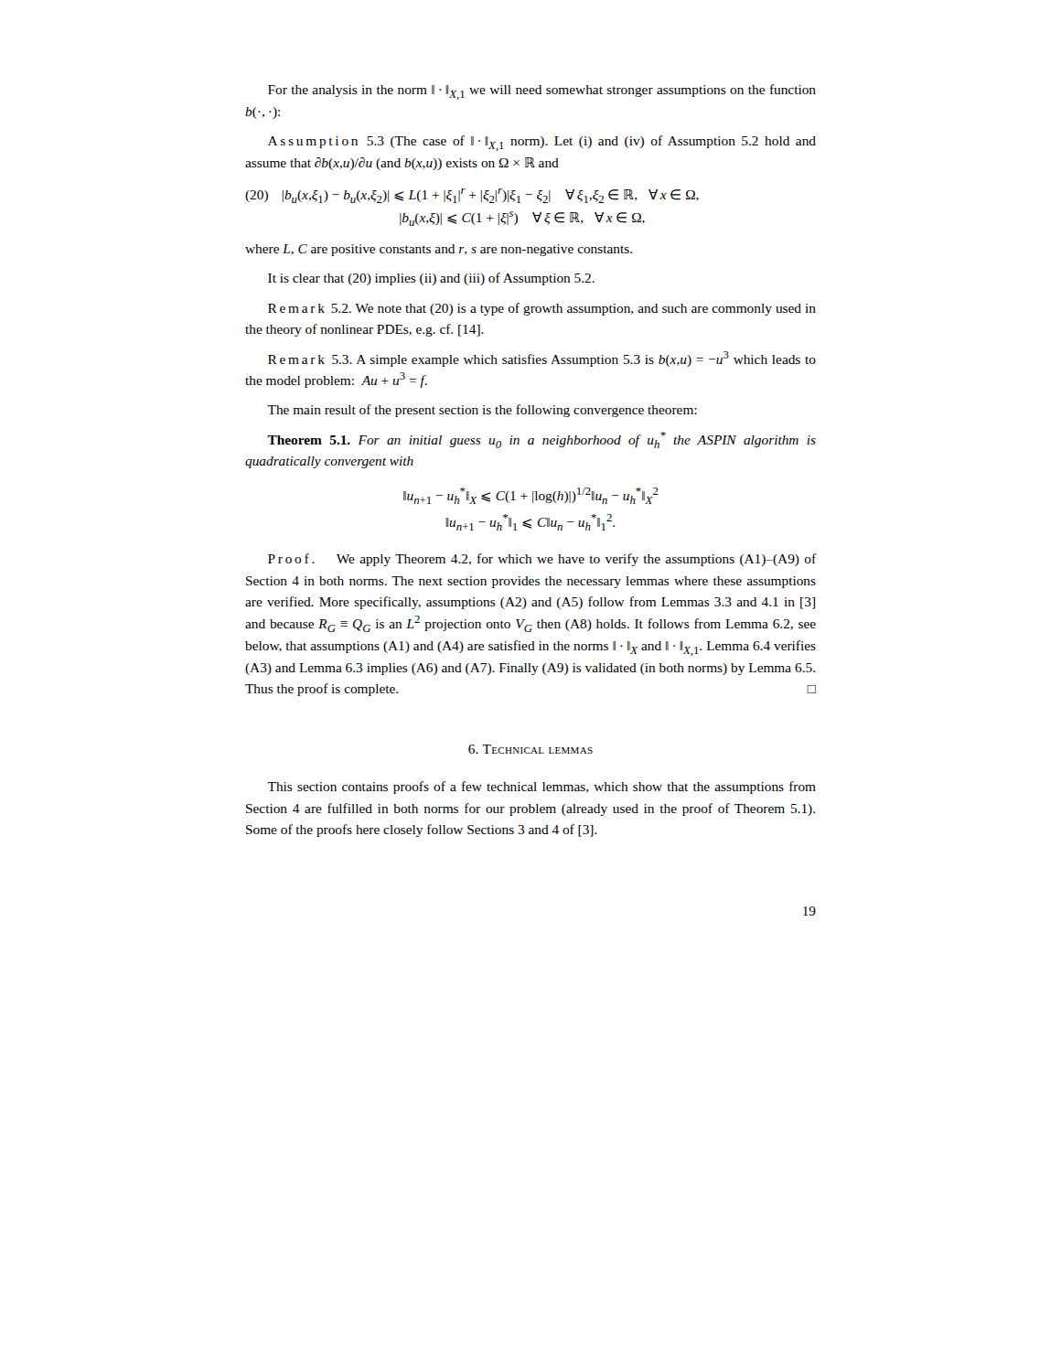For the analysis in the norm ‖ · ‖X,1 we will need somewhat stronger assumptions on the function b(·, ·):
Assumption 5.3 (The case of ‖ · ‖X,1 norm). Let (i) and (iv) of Assumption 5.2 hold and assume that ∂b(x,u)/∂u (and b(x,u)) exists on Ω × ℝ and
(20)
|bu(x,ξ1) − bu(x,ξ2)| ⩽ L(1 + |ξ1|r + |ξ2|r)|ξ1 − ξ2| ∀ ξ1,ξ2 ∈ ℝ, ∀ x ∈ Ω,
|bu(x,ξ)| ⩽ C(1 + |ξ|s) ∀ ξ ∈ ℝ, ∀ x ∈ Ω,
where L, C are positive constants and r, s are non-negative constants.
It is clear that (20) implies (ii) and (iii) of Assumption 5.2.
Remark 5.2. We note that (20) is a type of growth assumption, and such are commonly used in the theory of nonlinear PDEs, e.g. cf. [14].
Remark 5.3. A simple example which satisfies Assumption 5.3 is b(x,u) = −u3 which leads to the model problem: Au + u3 = f.
The main result of the present section is the following convergence theorem:
Theorem 5.1. For an initial guess u0 in a neighborhood of uh* the ASPIN algorithm is quadratically convergent with
‖un+1 − uh*‖X ⩽ C(1 + |log(h)|)1/2‖un − uh*‖X2
‖un+1 − uh*‖1 ⩽ C‖un − uh*‖12.
Proof. We apply Theorem 4.2, for which we have to verify the assumptions (A1)–(A9) of Section 4 in both norms. The next section provides the necessary lemmas where these assumptions are verified. More specifically, assumptions (A2) and (A5) follow from Lemmas 3.3 and 4.1 in [3] and because RG ≡ QG is an L2 projection onto VG then (A8) holds. It follows from Lemma 6.2, see below, that assumptions (A1) and (A4) are satisfied in the norms ‖ · ‖X and ‖ · ‖X,1. Lemma 6.4 verifies (A3) and Lemma 6.3 implies (A6) and (A7). Finally (A9) is validated (in both norms) by Lemma 6.5. Thus the proof is complete. □
6. Technical lemmas
This section contains proofs of a few technical lemmas, which show that the assumptions from Section 4 are fulfilled in both norms for our problem (already used in the proof of Theorem 5.1). Some of the proofs here closely follow Sections 3 and 4 of [3].
19